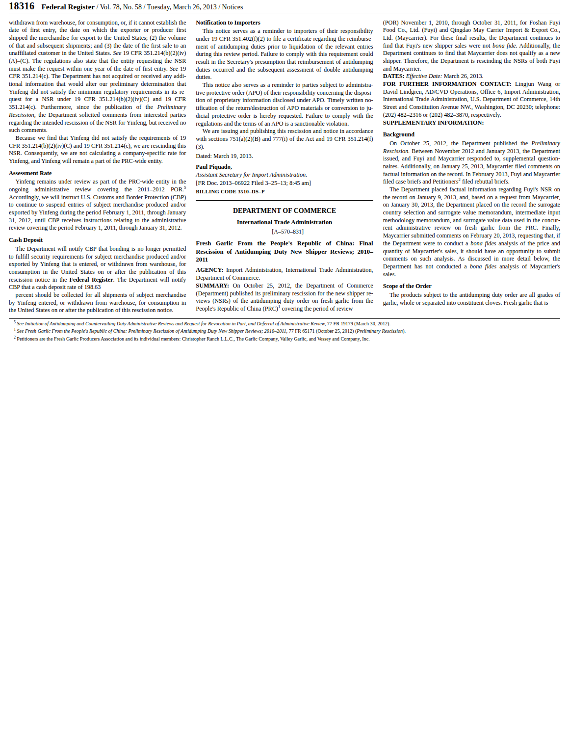18316
Federal Register / Vol. 78, No. 58 / Tuesday, March 26, 2013 / Notices
withdrawn from warehouse, for consumption, or, if it cannot establish the date of first entry, the date on which the exporter or producer first shipped the merchandise for export to the United States; (2) the volume of that and subsequent shipments; and (3) the date of the first sale to an unaffiliated customer in the United States. See 19 CFR 351.214(b)(2)(iv)(A)–(C). The regulations also state that the entity requesting the NSR must make the request within one year of the date of first entry. See 19 CFR 351.214(c). The Department has not acquired or received any additional information that would alter our preliminary determination that Yinfeng did not satisfy the minimum regulatory requirements in its request for a NSR under 19 CFR 351.214(b)(2)(iv)(C) and 19 CFR 351.214(c). Furthermore, since the publication of the Preliminary Rescission, the Department solicited comments from interested parties regarding the intended rescission of the NSR for Yinfeng, but received no such comments.
Because we find that Yinfeng did not satisfy the requirements of 19 CFR 351.214(b)(2)(iv)(C) and 19 CFR 351.214(c), we are rescinding this NSR. Consequently, we are not calculating a company-specific rate for Yinfeng, and Yinfeng will remain a part of the PRC-wide entity.
Assessment Rate
Yinfeng remains under review as part of the PRC-wide entity in the ongoing administrative review covering the 2011–2012 POR.5 Accordingly, we will instruct U.S. Customs and Border Protection (CBP) to continue to suspend entries of subject merchandise produced and/or exported by Yinfeng during the period February 1, 2011, through January 31, 2012, until CBP receives instructions relating to the administrative review covering the period February 1, 2011, through January 31, 2012.
Cash Deposit
The Department will notify CBP that bonding is no longer permitted to fulfill security requirements for subject merchandise produced and/or exported by Yinfeng that is entered, or withdrawn from warehouse, for consumption in the United States on or after the publication of this rescission notice in the Federal Register. The Department will notify CBP that a cash deposit rate of 198.63
percent should be collected for all shipments of subject merchandise by Yinfeng entered, or withdrawn from warehouse, for consumption in the United States on or after the publication of this rescission notice.
Notification to Importers
This notice serves as a reminder to importers of their responsibility under 19 CFR 351.402(f)(2) to file a certificate regarding the reimbursement of antidumping duties prior to liquidation of the relevant entries during this review period. Failure to comply with this requirement could result in the Secretary's presumption that reimbursement of antidumping duties occurred and the subsequent assessment of double antidumping duties.
This notice also serves as a reminder to parties subject to administrative protective order (APO) of their responsibility concerning the disposition of proprietary information disclosed under APO. Timely written notification of the return/destruction of APO materials or conversion to judicial protective order is hereby requested. Failure to comply with the regulations and the terms of an APO is a sanctionable violation.
We are issuing and publishing this rescission and notice in accordance with sections 751(a)(2)(B) and 777(i) of the Act and 19 CFR 351.214(f)(3).
Dated: March 19, 2013.
Paul Piquado,
Assistant Secretary for Import Administration.
[FR Doc. 2013–06922 Filed 3–25–13; 8:45 am]
BILLING CODE 3510–DS–P
DEPARTMENT OF COMMERCE
International Trade Administration
[A–570–831]
Fresh Garlic From the People's Republic of China: Final Rescission of Antidumping Duty New Shipper Reviews; 2010–2011
AGENCY: Import Administration, International Trade Administration, Department of Commerce.
SUMMARY: On October 25, 2012, the Department of Commerce (Department) published its preliminary rescission for the new shipper reviews (NSRs) of the antidumping duty order on fresh garlic from the People's Republic of China (PRC)1 covering the period of review
(POR) November 1, 2010, through October 31, 2011, for Foshan Fuyi Food Co., Ltd. (Fuyi) and Qingdao May Carrier Import & Export Co., Ltd. (Maycarrier). For these final results, the Department continues to find that Fuyi's new shipper sales were not bona fide. Additionally, the Department continues to find that Maycarrier does not qualify as a new shipper. Therefore, the Department is rescinding the NSRs of both Fuyi and Maycarrier.
DATES: Effective Date: March 26, 2013.
FOR FURTHER INFORMATION CONTACT: Lingjun Wang or David Lindgren, AD/CVD Operations, Office 6, Import Administration, International Trade Administration, U.S. Department of Commerce, 14th Street and Constitution Avenue NW., Washington, DC 20230; telephone: (202) 482–2316 or (202) 482–3870, respectively.
SUPPLEMENTARY INFORMATION:
Background
On October 25, 2012, the Department published the Preliminary Rescission. Between November 2012 and January 2013, the Department issued, and Fuyi and Maycarrier responded to, supplemental questionnaires. Additionally, on January 25, 2013, Maycarrier filed comments on factual information on the record. In February 2013, Fuyi and Maycarrier filed case briefs and Petitioners2 filed rebuttal briefs.
The Department placed factual information regarding Fuyi's NSR on the record on January 9, 2013, and, based on a request from Maycarrier, on January 30, 2013, the Department placed on the record the surrogate country selection and surrogate value memorandum, intermediate input methodology memorandum, and surrogate value data used in the concurrent administrative review on fresh garlic from the PRC. Finally, Maycarrier submitted comments on February 20, 2013, requesting that, if the Department were to conduct a bona fides analysis of the price and quantity of Maycarrier's sales, it should have an opportunity to submit comments on such analysis. As discussed in more detail below, the Department has not conducted a bona fides analysis of Maycarrier's sales.
Scope of the Order
The products subject to the antidumping duty order are all grades of garlic, whole or separated into constituent cloves. Fresh garlic that is
5 See Initiation of Antidumping and Countervailing Duty Administrative Reviews and Request for Revocation in Part, and Deferral of Administrative Review, 77 FR 19179 (March 30, 2012).
1 See Fresh Garlic From the People's Republic of China: Preliminary Rescission of Antidumping Duty New Shipper Reviews; 2010–2011, 77 FR 65171 (October 25, 2012) (Preliminary Rescission).
2 Petitioners are the Fresh Garlic Producers Association and its individual members: Christopher Ranch L.L.C., The Garlic Company, Valley Garlic, and Vessey and Company, Inc.